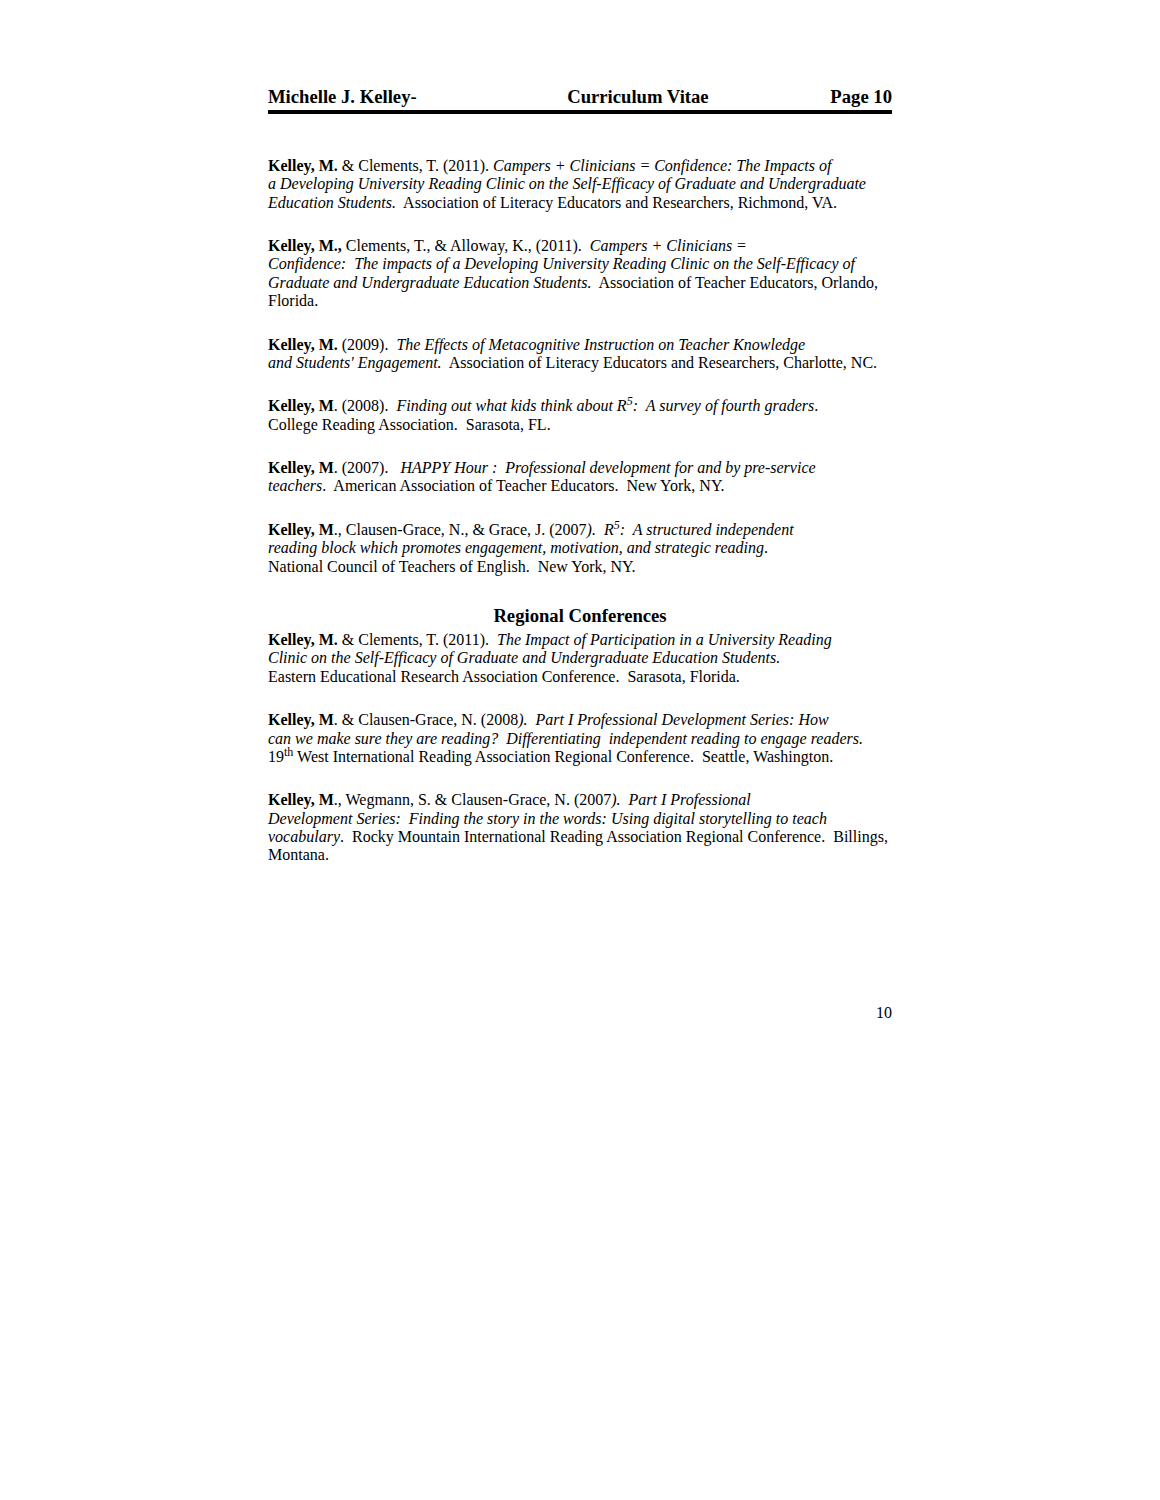Michelle J. Kelley- Curriculum Vitae Page 10
Kelley, M. & Clements, T. (2011). Campers + Clinicians = Confidence: The Impacts of
a Developing University Reading Clinic on the Self-Efficacy of Graduate and Undergraduate Education Students. Association of Literacy Educators and Researchers, Richmond, VA.
Kelley, M., Clements, T., & Alloway, K., (2011). Campers + Clinicians =
Confidence: The impacts of a Developing University Reading Clinic on the Self-Efficacy of Graduate and Undergraduate Education Students. Association of Teacher Educators, Orlando, Florida.
Kelley, M. (2009). The Effects of Metacognitive Instruction on Teacher Knowledge
and Students' Engagement. Association of Literacy Educators and Researchers, Charlotte, NC.
Kelley, M. (2008). Finding out what kids think about R5: A survey of fourth graders.
College Reading Association. Sarasota, FL.
Kelley, M. (2007). HAPPY Hour : Professional development for and by pre-service
teachers. American Association of Teacher Educators. New York, NY.
Kelley, M., Clausen-Grace, N., & Grace, J. (2007). R5: A structured independent
reading block which promotes engagement, motivation, and strategic reading.
National Council of Teachers of English. New York, NY.
Regional Conferences
Kelley, M. & Clements, T. (2011). The Impact of Participation in a University Reading
Clinic on the Self-Efficacy of Graduate and Undergraduate Education Students.
Eastern Educational Research Association Conference. Sarasota, Florida.
Kelley, M. & Clausen-Grace, N. (2008). Part I Professional Development Series: How
can we make sure they are reading? Differentiating independent reading to engage readers. 19th West International Reading Association Regional Conference. Seattle, Washington.
Kelley, M., Wegmann, S. & Clausen-Grace, N. (2007). Part I Professional
Development Series: Finding the story in the words: Using digital storytelling to teach vocabulary. Rocky Mountain International Reading Association Regional Conference. Billings, Montana.
10